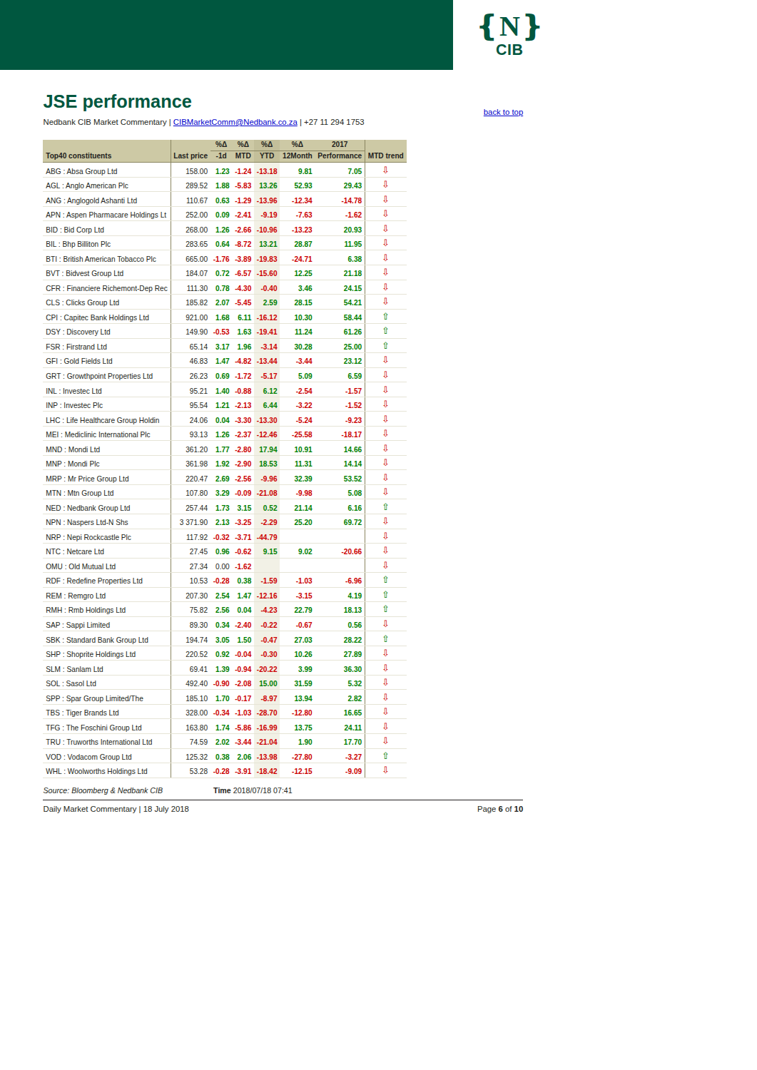❴N❵ CIB
JSE performance
back to top
Nedbank CIB Market Commentary | CIBMarketComm@Nedbank.co.za | +27 11 294 1753
| Top40 constituents | Last price | %Δ | %Δ | %Δ | %Δ | 2017 | MTD trend |
| --- | --- | --- | --- | --- | --- | --- | --- |
| -1d | MTD | YTD | 12Month | Performance |
| ABG : Absa Group Ltd | 158.00 | 1.23 | -1.24 | -13.18 | 9.81 | 7.05 | ⇩ |
| AGL : Anglo American Plc | 289.52 | 1.88 | -5.83 | 13.26 | 52.93 | 29.43 | ⇩ |
| ANG : Anglogold Ashanti Ltd | 110.67 | 0.63 | -1.29 | -13.96 | -12.34 | -14.78 | ⇩ |
| APN : Aspen Pharmacare Holdings Lt | 252.00 | 0.09 | -2.41 | -9.19 | -7.63 | -1.62 | ⇩ |
| BID : Bid Corp Ltd | 268.00 | 1.26 | -2.66 | -10.96 | -13.23 | 20.93 | ⇩ |
| BIL : Bhp Billiton Plc | 283.65 | 0.64 | -8.72 | 13.21 | 28.87 | 11.95 | ⇩ |
| BTI : British American Tobacco Plc | 665.00 | -1.76 | -3.89 | -19.83 | -24.71 | 6.38 | ⇩ |
| BVT : Bidvest Group Ltd | 184.07 | 0.72 | -6.57 | -15.60 | 12.25 | 21.18 | ⇩ |
| CFR : Financiere Richemont-Dep Rec | 111.30 | 0.78 | -4.30 | -0.40 | 3.46 | 24.15 | ⇩ |
| CLS : Clicks Group Ltd | 185.82 | 2.07 | -5.45 | 2.59 | 28.15 | 54.21 | ⇩ |
| CPI : Capitec Bank Holdings Ltd | 921.00 | 1.68 | 6.11 | -16.12 | 10.30 | 58.44 | ⇧ |
| DSY : Discovery Ltd | 149.90 | -0.53 | 1.63 | -19.41 | 11.24 | 61.26 | ⇧ |
| FSR : Firstrand Ltd | 65.14 | 3.17 | 1.96 | -3.14 | 30.28 | 25.00 | ⇧ |
| GFI : Gold Fields Ltd | 46.83 | 1.47 | -4.82 | -13.44 | -3.44 | 23.12 | ⇩ |
| GRT : Growthpoint Properties Ltd | 26.23 | 0.69 | -1.72 | -5.17 | 5.09 | 6.59 | ⇩ |
| INL : Investec Ltd | 95.21 | 1.40 | -0.88 | 6.12 | -2.54 | -1.57 | ⇩ |
| INP : Investec Plc | 95.54 | 1.21 | -2.13 | 6.44 | -3.22 | -1.52 | ⇩ |
| LHC : Life Healthcare Group Holdin | 24.06 | 0.04 | -3.30 | -13.30 | -5.24 | -9.23 | ⇩ |
| MEI : Mediclinic International Plc | 93.13 | 1.26 | -2.37 | -12.46 | -25.58 | -18.17 | ⇩ |
| MND : Mondi Ltd | 361.20 | 1.77 | -2.80 | 17.94 | 10.91 | 14.66 | ⇩ |
| MNP : Mondi Plc | 361.98 | 1.92 | -2.90 | 18.53 | 11.31 | 14.14 | ⇩ |
| MRP : Mr Price Group Ltd | 220.47 | 2.69 | -2.56 | -9.96 | 32.39 | 53.52 | ⇩ |
| MTN : Mtn Group Ltd | 107.80 | 3.29 | -0.09 | -21.08 | -9.98 | 5.08 | ⇩ |
| NED : Nedbank Group Ltd | 257.44 | 1.73 | 3.15 | 0.52 | 21.14 | 6.16 | ⇧ |
| NPN : Naspers Ltd-N Shs | 3 371.90 | 2.13 | -3.25 | -2.29 | 25.20 | 69.72 | ⇩ |
| NRP : Nepi Rockcastle Plc | 117.92 | -0.32 | -3.71 | -44.79 | | | ⇩ |
| NTC : Netcare Ltd | 27.45 | 0.96 | -0.62 | 9.15 | 9.02 | -20.66 | ⇩ |
| OMU : Old Mutual Ltd | 27.34 | 0.00 | -1.62 | | | | ⇩ |
| RDF : Redefine Properties Ltd | 10.53 | -0.28 | 0.38 | -1.59 | -1.03 | -6.96 | ⇧ |
| REM : Remgro Ltd | 207.30 | 2.54 | 1.47 | -12.16 | -3.15 | 4.19 | ⇧ |
| RMH : Rmb Holdings Ltd | 75.82 | 2.56 | 0.04 | -4.23 | 22.79 | 18.13 | ⇧ |
| SAP : Sappi Limited | 89.30 | 0.34 | -2.40 | -0.22 | -0.67 | 0.56 | ⇩ |
| SBK : Standard Bank Group Ltd | 194.74 | 3.05 | 1.50 | -0.47 | 27.03 | 28.22 | ⇧ |
| SHP : Shoprite Holdings Ltd | 220.52 | 0.92 | -0.04 | -0.30 | 10.26 | 27.89 | ⇩ |
| SLM : Sanlam Ltd | 69.41 | 1.39 | -0.94 | -20.22 | 3.99 | 36.30 | ⇩ |
| SOL : Sasol Ltd | 492.40 | -0.90 | -2.08 | 15.00 | 31.59 | 5.32 | ⇩ |
| SPP : Spar Group Limited/The | 185.10 | 1.70 | -0.17 | -8.97 | 13.94 | 2.82 | ⇩ |
| TBS : Tiger Brands Ltd | 328.00 | -0.34 | -1.03 | -28.70 | -12.80 | 16.65 | ⇩ |
| TFG : The Foschini Group Ltd | 163.80 | 1.74 | -5.86 | -16.99 | 13.75 | 24.11 | ⇩ |
| TRU : Truworths International Ltd | 74.59 | 2.02 | -3.44 | -21.04 | 1.90 | 17.70 | ⇩ |
| VOD : Vodacom Group Ltd | 125.32 | 0.38 | 2.06 | -13.98 | -27.80 | -3.27 | ⇧ |
| WHL : Woolworths Holdings Ltd | 53.28 | -0.28 | -3.91 | -18.42 | -12.15 | -9.09 | ⇩ |
Source: Bloomberg & Nedbank CIB Time 2018/07/18 07:41
Daily Market Commentary | 18 July 2018 Page 6 of 10